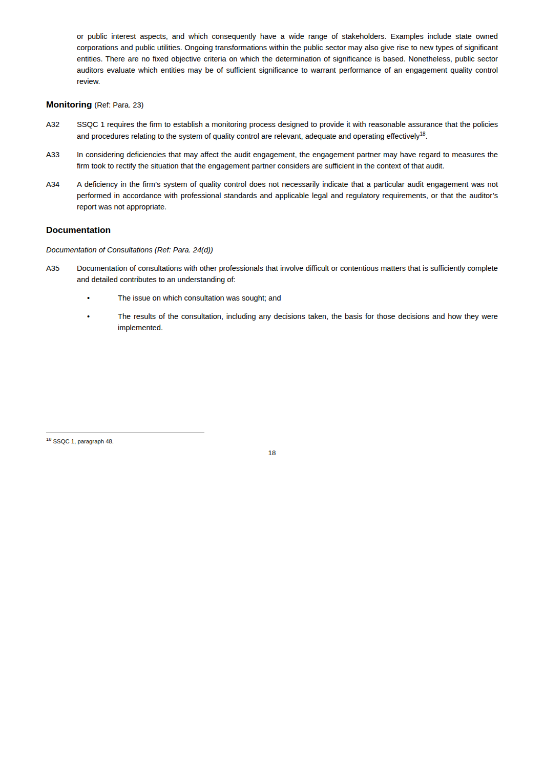or public interest aspects, and which consequently have a wide range of stakeholders. Examples include state owned corporations and public utilities. Ongoing transformations within the public sector may also give rise to new types of significant entities. There are no fixed objective criteria on which the determination of significance is based. Nonetheless, public sector auditors evaluate which entities may be of sufficient significance to warrant performance of an engagement quality control review.
Monitoring (Ref: Para. 23)
A32
SSQC 1 requires the firm to establish a monitoring process designed to provide it with reasonable assurance that the policies and procedures relating to the system of quality control are relevant, adequate and operating effectively18.
A33
In considering deficiencies that may affect the audit engagement, the engagement partner may have regard to measures the firm took to rectify the situation that the engagement partner considers are sufficient in the context of that audit.
A34
A deficiency in the firm’s system of quality control does not necessarily indicate that a particular audit engagement was not performed in accordance with professional standards and applicable legal and regulatory requirements, or that the auditor’s report was not appropriate.
Documentation
Documentation of Consultations (Ref: Para. 24(d))
A35
Documentation of consultations with other professionals that involve difficult or contentious matters that is sufficiently complete and detailed contributes to an understanding of:
•The issue on which consultation was sought; and
•The results of the consultation, including any decisions taken, the basis for those decisions and how they were implemented.
18 SSQC 1, paragraph 48.
18